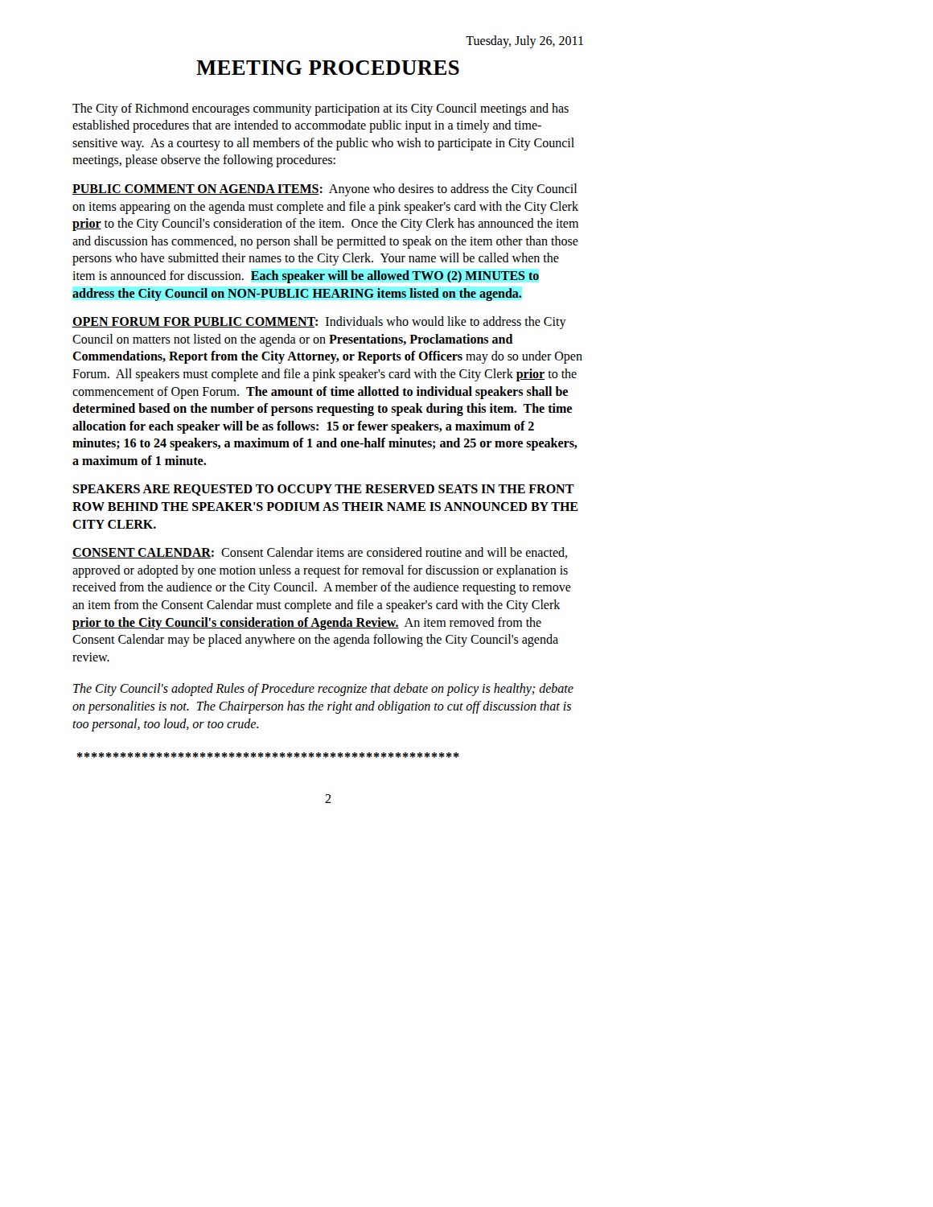Tuesday, July 26, 2011
MEETING PROCEDURES
The City of Richmond encourages community participation at its City Council meetings and has established procedures that are intended to accommodate public input in a timely and time-sensitive way. As a courtesy to all members of the public who wish to participate in City Council meetings, please observe the following procedures:
PUBLIC COMMENT ON AGENDA ITEMS: Anyone who desires to address the City Council on items appearing on the agenda must complete and file a pink speaker's card with the City Clerk prior to the City Council's consideration of the item. Once the City Clerk has announced the item and discussion has commenced, no person shall be permitted to speak on the item other than those persons who have submitted their names to the City Clerk. Your name will be called when the item is announced for discussion. Each speaker will be allowed TWO (2) MINUTES to address the City Council on NON-PUBLIC HEARING items listed on the agenda.
OPEN FORUM FOR PUBLIC COMMENT: Individuals who would like to address the City Council on matters not listed on the agenda or on Presentations, Proclamations and Commendations, Report from the City Attorney, or Reports of Officers may do so under Open Forum. All speakers must complete and file a pink speaker's card with the City Clerk prior to the commencement of Open Forum. The amount of time allotted to individual speakers shall be determined based on the number of persons requesting to speak during this item. The time allocation for each speaker will be as follows: 15 or fewer speakers, a maximum of 2 minutes; 16 to 24 speakers, a maximum of 1 and one-half minutes; and 25 or more speakers, a maximum of 1 minute.
SPEAKERS ARE REQUESTED TO OCCUPY THE RESERVED SEATS IN THE FRONT ROW BEHIND THE SPEAKER'S PODIUM AS THEIR NAME IS ANNOUNCED BY THE CITY CLERK.
CONSENT CALENDAR: Consent Calendar items are considered routine and will be enacted, approved or adopted by one motion unless a request for removal for discussion or explanation is received from the audience or the City Council. A member of the audience requesting to remove an item from the Consent Calendar must complete and file a speaker's card with the City Clerk prior to the City Council's consideration of Agenda Review. An item removed from the Consent Calendar may be placed anywhere on the agenda following the City Council's agenda review.
The City Council's adopted Rules of Procedure recognize that debate on policy is healthy; debate on personalities is not. The Chairperson has the right and obligation to cut off discussion that is too personal, too loud, or too crude.
*****************************************************
2